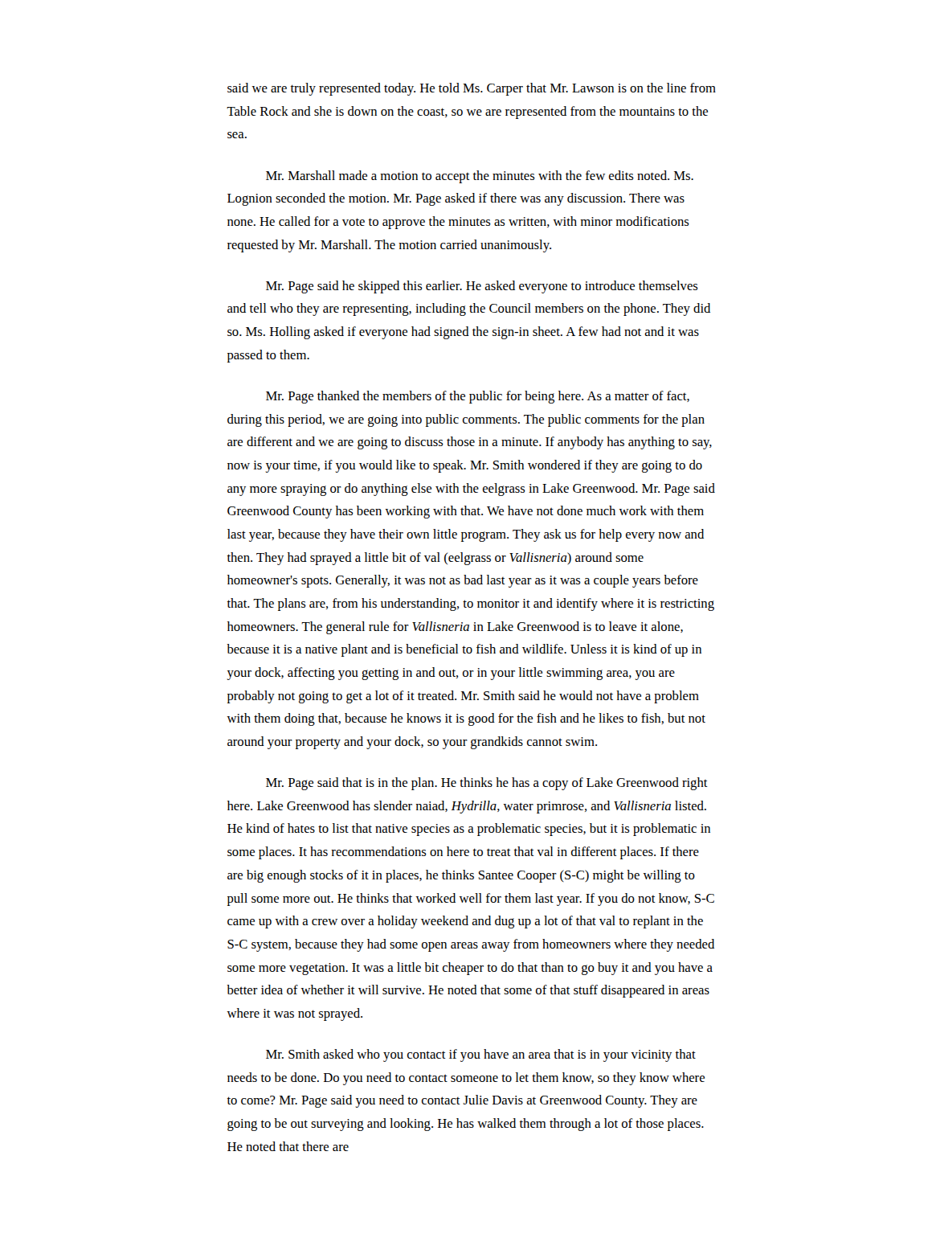said we are truly represented today. He told Ms. Carper that Mr. Lawson is on the line from Table Rock and she is down on the coast, so we are represented from the mountains to the sea.
Mr. Marshall made a motion to accept the minutes with the few edits noted. Ms. Lognion seconded the motion. Mr. Page asked if there was any discussion. There was none. He called for a vote to approve the minutes as written, with minor modifications requested by Mr. Marshall. The motion carried unanimously.
Mr. Page said he skipped this earlier. He asked everyone to introduce themselves and tell who they are representing, including the Council members on the phone. They did so. Ms. Holling asked if everyone had signed the sign-in sheet. A few had not and it was passed to them.
Mr. Page thanked the members of the public for being here. As a matter of fact, during this period, we are going into public comments. The public comments for the plan are different and we are going to discuss those in a minute. If anybody has anything to say, now is your time, if you would like to speak. Mr. Smith wondered if they are going to do any more spraying or do anything else with the eelgrass in Lake Greenwood. Mr. Page said Greenwood County has been working with that. We have not done much work with them last year, because they have their own little program. They ask us for help every now and then. They had sprayed a little bit of val (eelgrass or Vallisneria) around some homeowner's spots. Generally, it was not as bad last year as it was a couple years before that. The plans are, from his understanding, to monitor it and identify where it is restricting homeowners. The general rule for Vallisneria in Lake Greenwood is to leave it alone, because it is a native plant and is beneficial to fish and wildlife. Unless it is kind of up in your dock, affecting you getting in and out, or in your little swimming area, you are probably not going to get a lot of it treated. Mr. Smith said he would not have a problem with them doing that, because he knows it is good for the fish and he likes to fish, but not around your property and your dock, so your grandkids cannot swim.
Mr. Page said that is in the plan. He thinks he has a copy of Lake Greenwood right here. Lake Greenwood has slender naiad, Hydrilla, water primrose, and Vallisneria listed. He kind of hates to list that native species as a problematic species, but it is problematic in some places. It has recommendations on here to treat that val in different places. If there are big enough stocks of it in places, he thinks Santee Cooper (S-C) might be willing to pull some more out. He thinks that worked well for them last year. If you do not know, S-C came up with a crew over a holiday weekend and dug up a lot of that val to replant in the S-C system, because they had some open areas away from homeowners where they needed some more vegetation. It was a little bit cheaper to do that than to go buy it and you have a better idea of whether it will survive. He noted that some of that stuff disappeared in areas where it was not sprayed.
Mr. Smith asked who you contact if you have an area that is in your vicinity that needs to be done. Do you need to contact someone to let them know, so they know where to come? Mr. Page said you need to contact Julie Davis at Greenwood County. They are going to be out surveying and looking. He has walked them through a lot of those places. He noted that there are